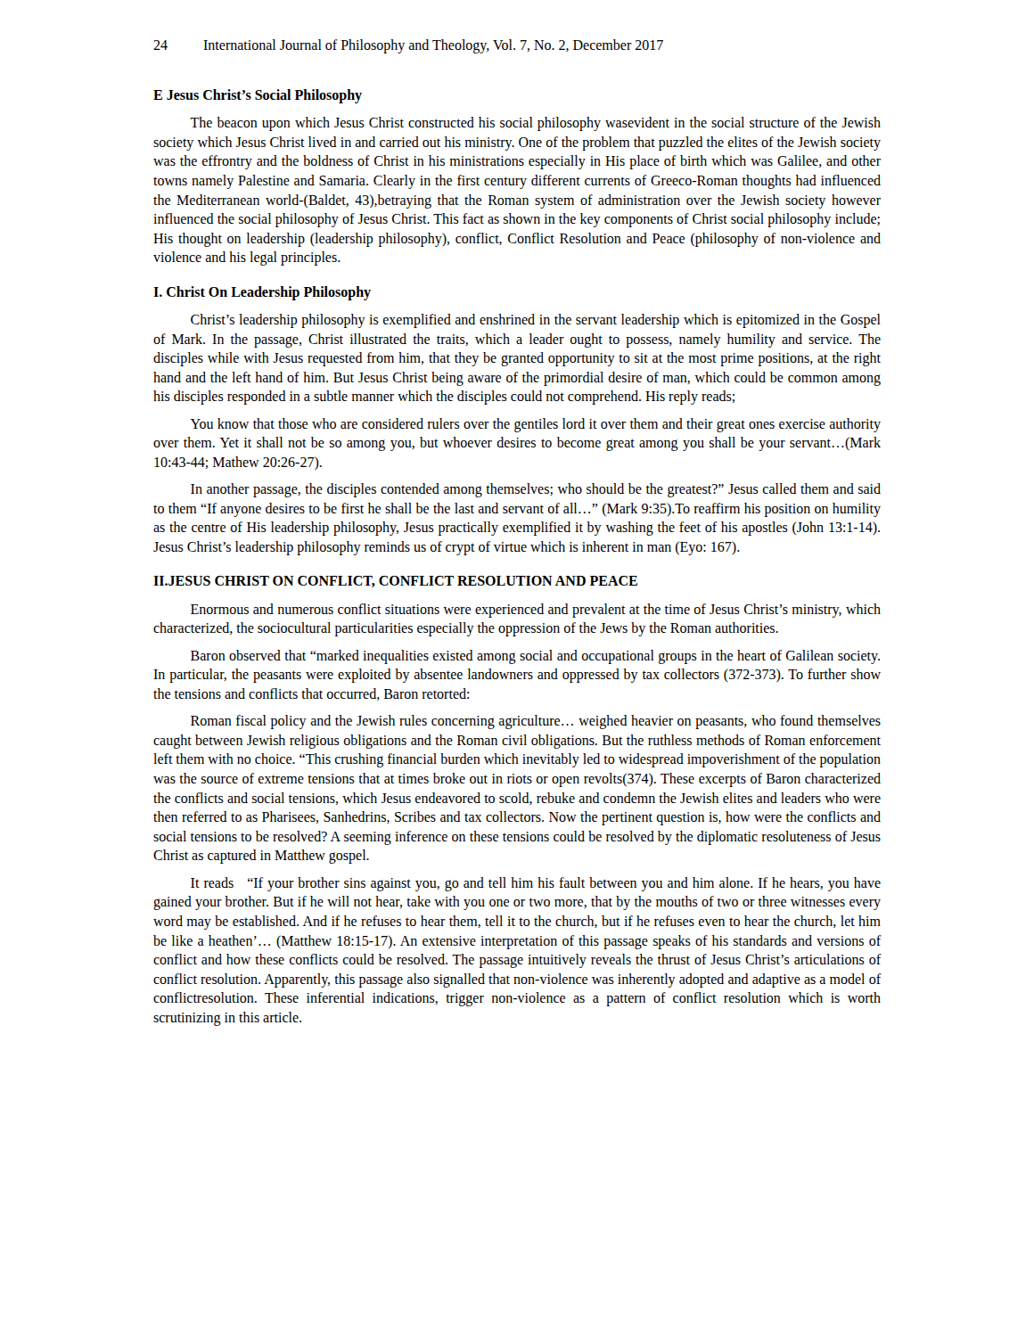24 International Journal of Philosophy and Theology, Vol. 7, No. 2, December 2017
E Jesus Christ’s Social Philosophy
The beacon upon which Jesus Christ constructed his social philosophy wasevident in the social structure of the Jewish society which Jesus Christ lived in and carried out his ministry. One of the problem that puzzled the elites of the Jewish society was the effrontry and the boldness of Christ in his ministrations especially in His place of birth which was Galilee, and other towns namely Palestine and Samaria. Clearly in the first century different currents of Greeco-Roman thoughts had influenced the Mediterranean world-(Baldet, 43),betraying that the Roman system of administration over the Jewish society however influenced the social philosophy of Jesus Christ. This fact as shown in the key components of Christ social philosophy include; His thought on leadership (leadership philosophy), conflict, Conflict Resolution and Peace (philosophy of non-violence and violence and his legal principles.
I. Christ On Leadership Philosophy
Christ’s leadership philosophy is exemplified and enshrined in the servant leadership which is epitomized in the Gospel of Mark. In the passage, Christ illustrated the traits, which a leader ought to possess, namely humility and service. The disciples while with Jesus requested from him, that they be granted opportunity to sit at the most prime positions, at the right hand and the left hand of him. But Jesus Christ being aware of the primordial desire of man, which could be common among his disciples responded in a subtle manner which the disciples could not comprehend. His reply reads;
You know that those who are considered rulers over the gentiles lord it over them and their great ones exercise authority over them. Yet it shall not be so among you, but whoever desires to become great among you shall be your servant…(Mark 10:43-44; Mathew 20:26-27).
In another passage, the disciples contended among themselves; who should be the greatest?” Jesus called them and said to them “If anyone desires to be first he shall be the last and servant of all…” (Mark 9:35).To reaffirm his position on humility as the centre of His leadership philosophy, Jesus practically exemplified it by washing the feet of his apostles (John 13:1-14). Jesus Christ’s leadership philosophy reminds us of crypt of virtue which is inherent in man (Eyo: 167).
II.JESUS CHRIST ON CONFLICT, CONFLICT RESOLUTION AND PEACE
Enormous and numerous conflict situations were experienced and prevalent at the time of Jesus Christ’s ministry, which characterized, the sociocultural particularities especially the oppression of the Jews by the Roman authorities.
Baron observed that “marked inequalities existed among social and occupational groups in the heart of Galilean society. In particular, the peasants were exploited by absentee landowners and oppressed by tax collectors (372-373). To further show the tensions and conflicts that occurred, Baron retorted:
Roman fiscal policy and the Jewish rules concerning agriculture… weighed heavier on peasants, who found themselves caught between Jewish religious obligations and the Roman civil obligations. But the ruthless methods of Roman enforcement left them with no choice. “This crushing financial burden which inevitably led to widespread impoverishment of the population was the source of extreme tensions that at times broke out in riots or open revolts(374). These excerpts of Baron characterized the conflicts and social tensions, which Jesus endeavored to scold, rebuke and condemn the Jewish elites and leaders who were then referred to as Pharisees, Sanhedrins, Scribes and tax collectors. Now the pertinent question is, how were the conflicts and social tensions to be resolved? A seeming inference on these tensions could be resolved by the diplomatic resoluteness of Jesus Christ as captured in Matthew gospel.
It reads “If your brother sins against you, go and tell him his fault between you and him alone. If he hears, you have gained your brother. But if he will not hear, take with you one or two more, that by the mouths of two or three witnesses every word may be established. And if he refuses to hear them, tell it to the church, but if he refuses even to hear the church, let him be like a heathen’… (Matthew 18:15-17). An extensive interpretation of this passage speaks of his standards and versions of conflict and how these conflicts could be resolved. The passage intuitively reveals the thrust of Jesus Christ’s articulations of conflict resolution. Apparently, this passage also signalled that non-violence was inherently adopted and adaptive as a model of conflictresolution. These inferential indications, trigger non-violence as a pattern of conflict resolution which is worth scrutinizing in this article.